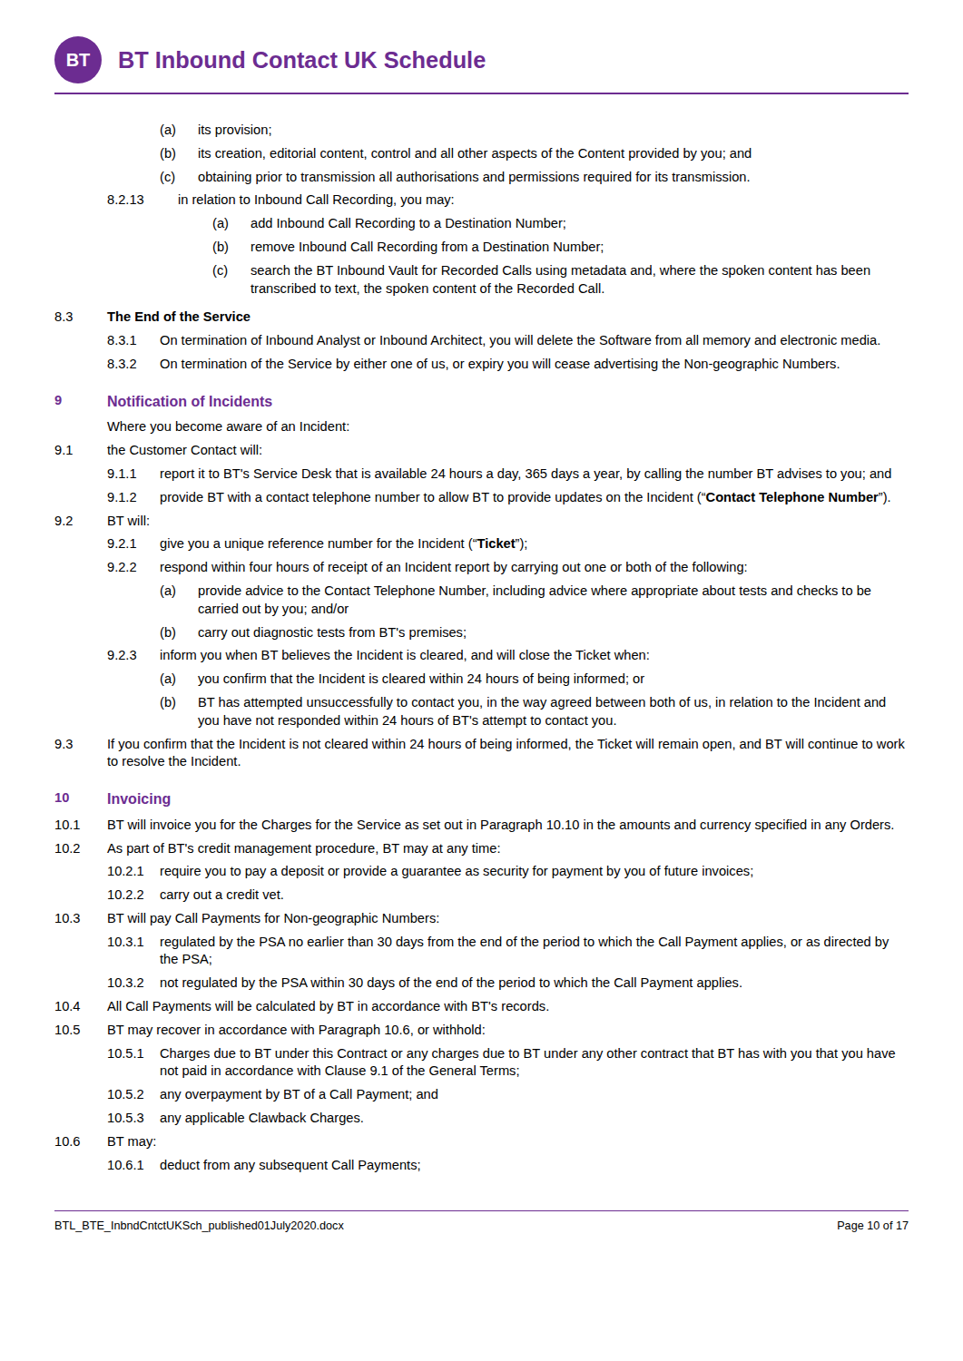BT
BT Inbound Contact UK Schedule
(a)
its provision;
(b)
its creation, editorial content, control and all other aspects of the Content provided by you; and
(c)
obtaining prior to transmission all authorisations and permissions required for its transmission.
8.2.13
in relation to Inbound Call Recording, you may:
(a)
add Inbound Call Recording to a Destination Number;
(b)
remove Inbound Call Recording from a Destination Number;
(c)
search the BT Inbound Vault for Recorded Calls using metadata and, where the spoken content has been transcribed to text, the spoken content of the Recorded Call.
8.3
The End of the Service
8.3.1
On termination of Inbound Analyst or Inbound Architect, you will delete the Software from all memory and electronic media.
8.3.2
On termination of the Service by either one of us, or expiry you will cease advertising the Non-geographic Numbers.
9
Notification of Incidents
Where you become aware of an Incident:
9.1
the Customer Contact will:
9.1.1
report it to BT's Service Desk that is available 24 hours a day, 365 days a year, by calling the number BT advises to you; and
9.1.2
provide BT with a contact telephone number to allow BT to provide updates on the Incident (“Contact Telephone Number”).
9.2
BT will:
9.2.1
give you a unique reference number for the Incident (“Ticket”);
9.2.2
respond within four hours of receipt of an Incident report by carrying out one or both of the following:
(a)
provide advice to the Contact Telephone Number, including advice where appropriate about tests and checks to be carried out by you; and/or
(b)
carry out diagnostic tests from BT's premises;
9.2.3
inform you when BT believes the Incident is cleared, and will close the Ticket when:
(a)
you confirm that the Incident is cleared within 24 hours of being informed; or
(b)
BT has attempted unsuccessfully to contact you, in the way agreed between both of us, in relation to the Incident and you have not responded within 24 hours of BT's attempt to contact you.
9.3
If you confirm that the Incident is not cleared within 24 hours of being informed, the Ticket will remain open, and BT will continue to work to resolve the Incident.
10
Invoicing
10.1
BT will invoice you for the Charges for the Service as set out in Paragraph 10.10 in the amounts and currency specified in any Orders.
10.2
As part of BT's credit management procedure, BT may at any time:
10.2.1
require you to pay a deposit or provide a guarantee as security for payment by you of future invoices;
10.2.2
carry out a credit vet.
10.3
BT will pay Call Payments for Non-geographic Numbers:
10.3.1
regulated by the PSA no earlier than 30 days from the end of the period to which the Call Payment applies, or as directed by the PSA;
10.3.2
not regulated by the PSA within 30 days of the end of the period to which the Call Payment applies.
10.4
All Call Payments will be calculated by BT in accordance with BT's records.
10.5
BT may recover in accordance with Paragraph 10.6, or withhold:
10.5.1
Charges due to BT under this Contract or any charges due to BT under any other contract that BT has with you that you have not paid in accordance with Clause 9.1 of the General Terms;
10.5.2
any overpayment by BT of a Call Payment; and
10.5.3
any applicable Clawback Charges.
10.6
BT may:
10.6.1
deduct from any subsequent Call Payments;
BTL_BTE_InbndCntctUKSch_published01July2020.docx Page 10 of 17